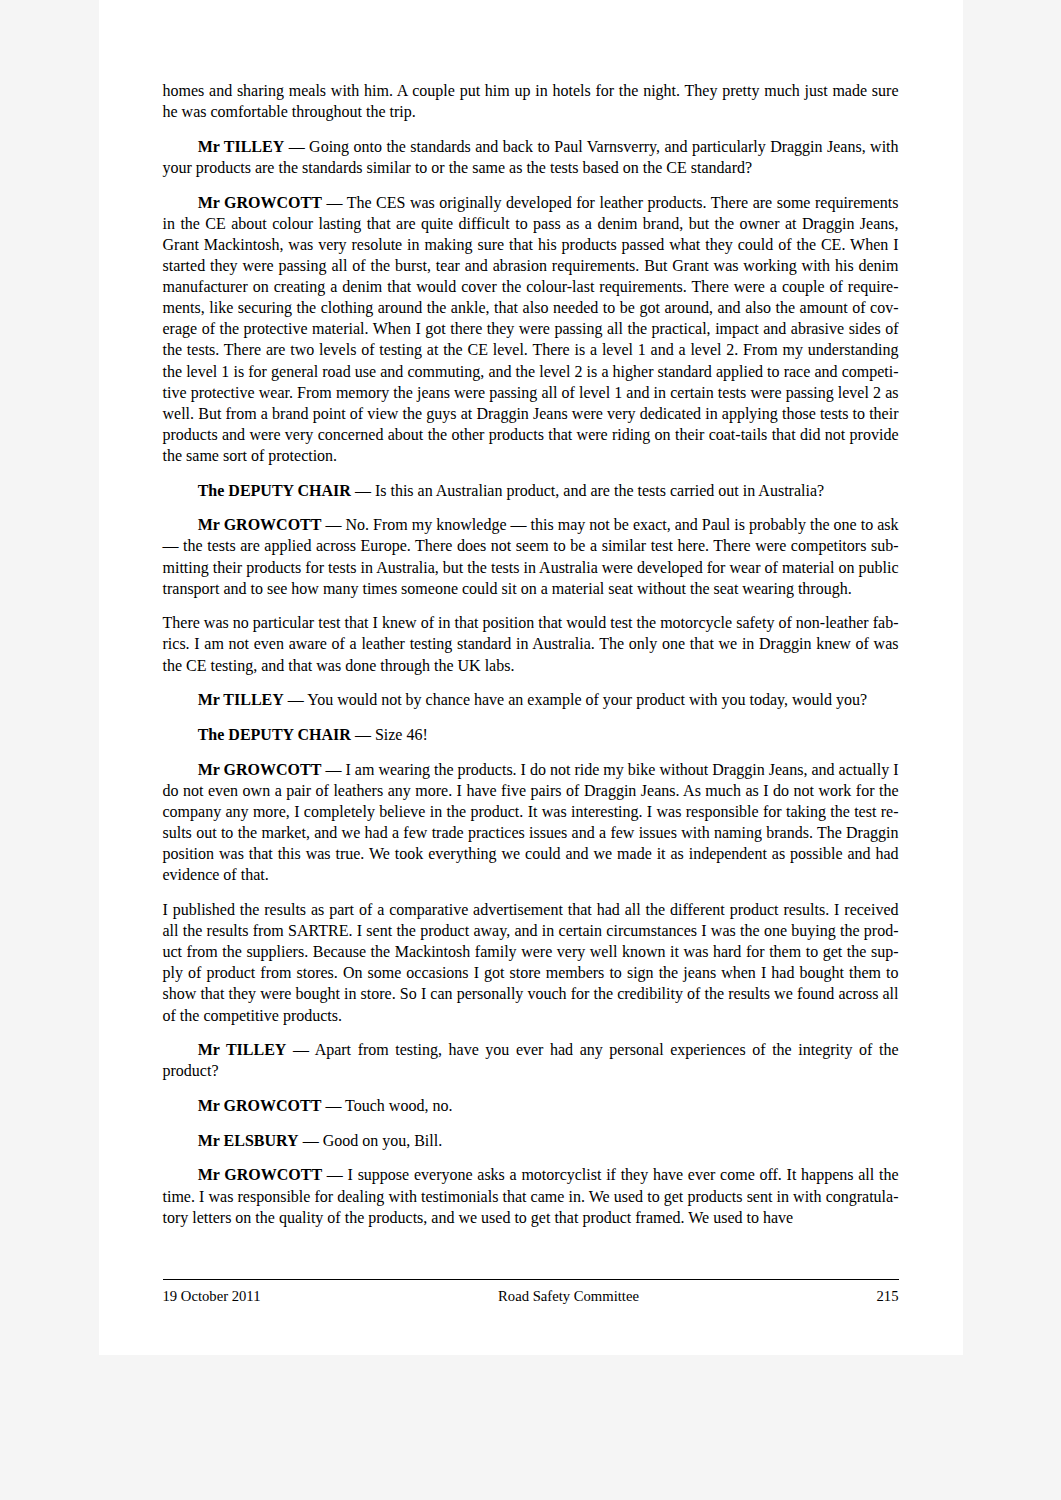homes and sharing meals with him. A couple put him up in hotels for the night. They pretty much just made sure he was comfortable throughout the trip.
Mr TILLEY — Going onto the standards and back to Paul Varnsverry, and particularly Draggin Jeans, with your products are the standards similar to or the same as the tests based on the CE standard?
Mr GROWCOTT — The CES was originally developed for leather products. There are some requirements in the CE about colour lasting that are quite difficult to pass as a denim brand, but the owner at Draggin Jeans, Grant Mackintosh, was very resolute in making sure that his products passed what they could of the CE. When I started they were passing all of the burst, tear and abrasion requirements. But Grant was working with his denim manufacturer on creating a denim that would cover the colour-last requirements. There were a couple of requirements, like securing the clothing around the ankle, that also needed to be got around, and also the amount of coverage of the protective material. When I got there they were passing all the practical, impact and abrasive sides of the tests. There are two levels of testing at the CE level. There is a level 1 and a level 2. From my understanding the level 1 is for general road use and commuting, and the level 2 is a higher standard applied to race and competitive protective wear. From memory the jeans were passing all of level 1 and in certain tests were passing level 2 as well. But from a brand point of view the guys at Draggin Jeans were very dedicated in applying those tests to their products and were very concerned about the other products that were riding on their coat-tails that did not provide the same sort of protection.
The DEPUTY CHAIR — Is this an Australian product, and are the tests carried out in Australia?
Mr GROWCOTT — No. From my knowledge — this may not be exact, and Paul is probably the one to ask — the tests are applied across Europe. There does not seem to be a similar test here. There were competitors submitting their products for tests in Australia, but the tests in Australia were developed for wear of material on public transport and to see how many times someone could sit on a material seat without the seat wearing through.
There was no particular test that I knew of in that position that would test the motorcycle safety of non-leather fabrics. I am not even aware of a leather testing standard in Australia. The only one that we in Draggin knew of was the CE testing, and that was done through the UK labs.
Mr TILLEY — You would not by chance have an example of your product with you today, would you?
The DEPUTY CHAIR — Size 46!
Mr GROWCOTT — I am wearing the products. I do not ride my bike without Draggin Jeans, and actually I do not even own a pair of leathers any more. I have five pairs of Draggin Jeans. As much as I do not work for the company any more, I completely believe in the product. It was interesting. I was responsible for taking the test results out to the market, and we had a few trade practices issues and a few issues with naming brands. The Draggin position was that this was true. We took everything we could and we made it as independent as possible and had evidence of that.
I published the results as part of a comparative advertisement that had all the different product results. I received all the results from SARTRE. I sent the product away, and in certain circumstances I was the one buying the product from the suppliers. Because the Mackintosh family were very well known it was hard for them to get the supply of product from stores. On some occasions I got store members to sign the jeans when I had bought them to show that they were bought in store. So I can personally vouch for the credibility of the results we found across all of the competitive products.
Mr TILLEY — Apart from testing, have you ever had any personal experiences of the integrity of the product?
Mr GROWCOTT — Touch wood, no.
Mr ELSBURY — Good on you, Bill.
Mr GROWCOTT — I suppose everyone asks a motorcyclist if they have ever come off. It happens all the time. I was responsible for dealing with testimonials that came in. We used to get products sent in with congratulatory letters on the quality of the products, and we used to get that product framed. We used to have
19 October 2011 Road Safety Committee 215